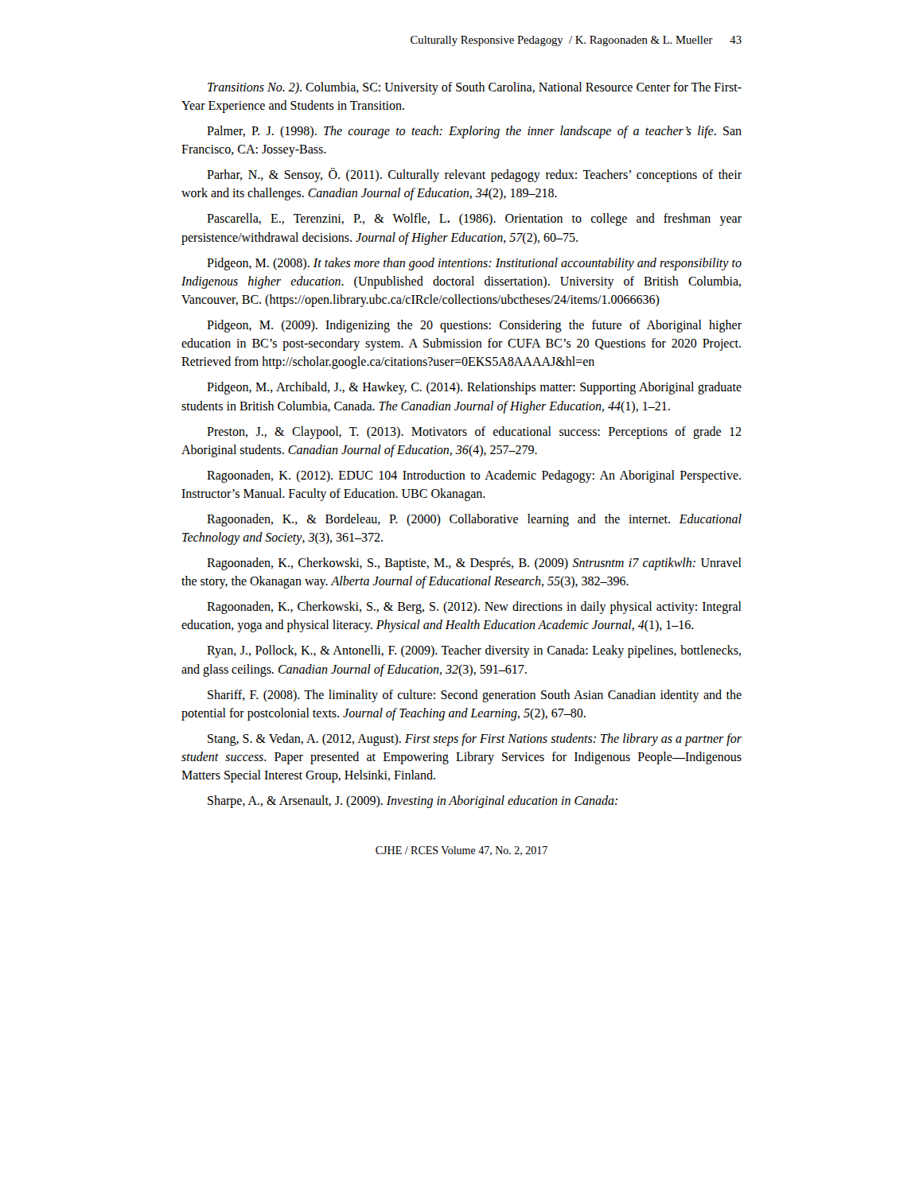Culturally Responsive Pedagogy / K. Ragoonaden & L. Mueller43
Transitions No. 2). Columbia, SC: University of South Carolina, National Resource Center for The First-Year Experience and Students in Transition.
Palmer, P. J. (1998). The courage to teach: Exploring the inner landscape of a teacher’s life. San Francisco, CA: Jossey-Bass.
Parhar, N., & Sensoy, Ö. (2011). Culturally relevant pedagogy redux: Teachers’ conceptions of their work and its challenges. Canadian Journal of Education, 34(2), 189–218.
Pascarella, E., Terenzini, P., & Wolfle, L. (1986). Orientation to college and freshman year persistence/withdrawal decisions. Journal of Higher Education, 57(2), 60–75.
Pidgeon, M. (2008). It takes more than good intentions: Institutional accountability and responsibility to Indigenous higher education. (Unpublished doctoral dissertation). University of British Columbia, Vancouver, BC. (https://open.library.ubc.ca/cIRcle/collections/ubctheses/24/items/1.0066636)
Pidgeon, M. (2009). Indigenizing the 20 questions: Considering the future of Aboriginal higher education in BC’s post-secondary system. A Submission for CUFA BC’s 20 Questions for 2020 Project. Retrieved from http://scholar.google.ca/citations?user=0EKS5A8AAAAJ&hl=en
Pidgeon, M., Archibald, J., & Hawkey, C. (2014). Relationships matter: Supporting Aboriginal graduate students in British Columbia, Canada. The Canadian Journal of Higher Education, 44(1), 1–21.
Preston, J., & Claypool, T. (2013). Motivators of educational success: Perceptions of grade 12 Aboriginal students. Canadian Journal of Education, 36(4), 257–279.
Ragoonaden, K. (2012). EDUC 104 Introduction to Academic Pedagogy: An Aboriginal Perspective. Instructor’s Manual. Faculty of Education. UBC Okanagan.
Ragoonaden, K., & Bordeleau, P. (2000) Collaborative learning and the internet. Educational Technology and Society, 3(3), 361–372.
Ragoonaden, K., Cherkowski, S., Baptiste, M., & Després, B. (2009) Sntrusntm i7 captikwlh: Unravel the story, the Okanagan way. Alberta Journal of Educational Research, 55(3), 382–396.
Ragoonaden, K., Cherkowski, S., & Berg, S. (2012). New directions in daily physical activity: Integral education, yoga and physical literacy. Physical and Health Education Academic Journal, 4(1), 1–16.
Ryan, J., Pollock, K., & Antonelli, F. (2009). Teacher diversity in Canada: Leaky pipelines, bottlenecks, and glass ceilings. Canadian Journal of Education, 32(3), 591–617.
Shariff, F. (2008). The liminality of culture: Second generation South Asian Canadian identity and the potential for postcolonial texts. Journal of Teaching and Learning, 5(2), 67–80.
Stang, S. & Vedan, A. (2012, August). First steps for First Nations students: The library as a partner for student success. Paper presented at Empowering Library Services for Indigenous People—Indigenous Matters Special Interest Group, Helsinki, Finland.
Sharpe, A., & Arsenault, J. (2009). Investing in Aboriginal education in Canada:
CJHE / RCES Volume 47, No. 2, 2017